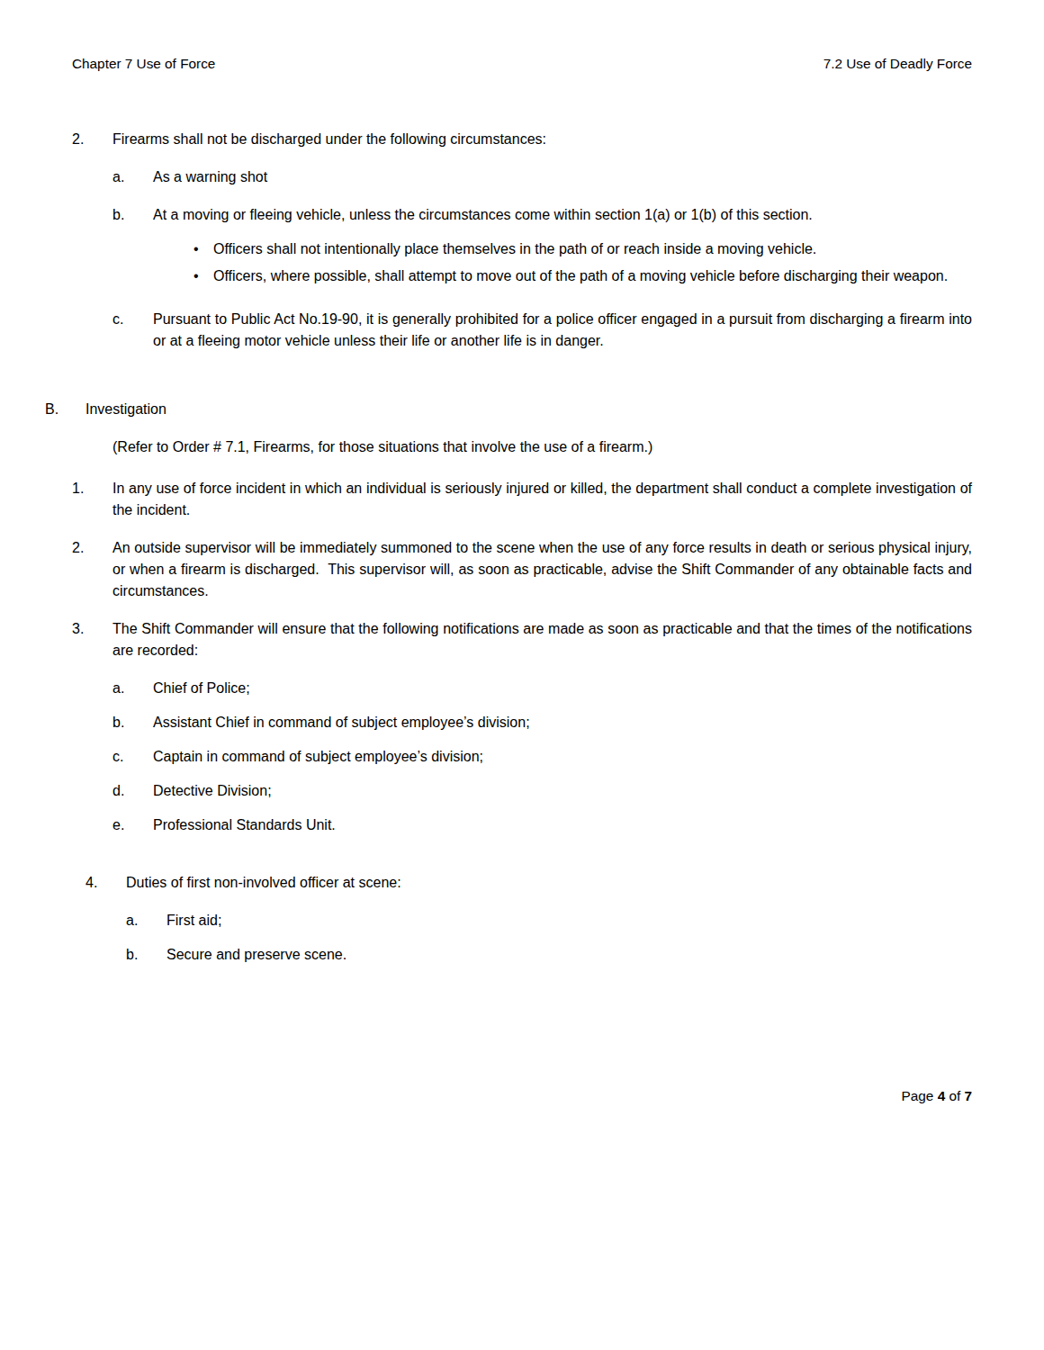Chapter 7 Use of Force
7.2 Use of Deadly Force
2.
Firearms shall not be discharged under the following circumstances:
a.
As a warning shot
b.
At a moving or fleeing vehicle, unless the circumstances come within section 1(a) or 1(b) of this section.
•
Officers shall not intentionally place themselves in the path of or reach inside a moving vehicle.
•
Officers, where possible, shall attempt to move out of the path of a moving vehicle before discharging their weapon.
c.
Pursuant to Public Act No.19-90, it is generally prohibited for a police officer engaged in a pursuit from discharging a firearm into or at a fleeing motor vehicle unless their life or another life is in danger.
B.
Investigation
(Refer to Order # 7.1, Firearms, for those situations that involve the use of a firearm.)
1.
In any use of force incident in which an individual is seriously injured or killed, the department shall conduct a complete investigation of the incident.
2.
An outside supervisor will be immediately summoned to the scene when the use of any force results in death or serious physical injury, or when a firearm is discharged. This supervisor will, as soon as practicable, advise the Shift Commander of any obtainable facts and circumstances.
3.
The Shift Commander will ensure that the following notifications are made as soon as practicable and that the times of the notifications are recorded:
a.
Chief of Police;
b.
Assistant Chief in command of subject employee’s division;
c.
Captain in command of subject employee’s division;
d.
Detective Division;
e.
Professional Standards Unit.
4.
Duties of first non-involved officer at scene:
a.
First aid;
b.
Secure and preserve scene.
Page 4 of 7